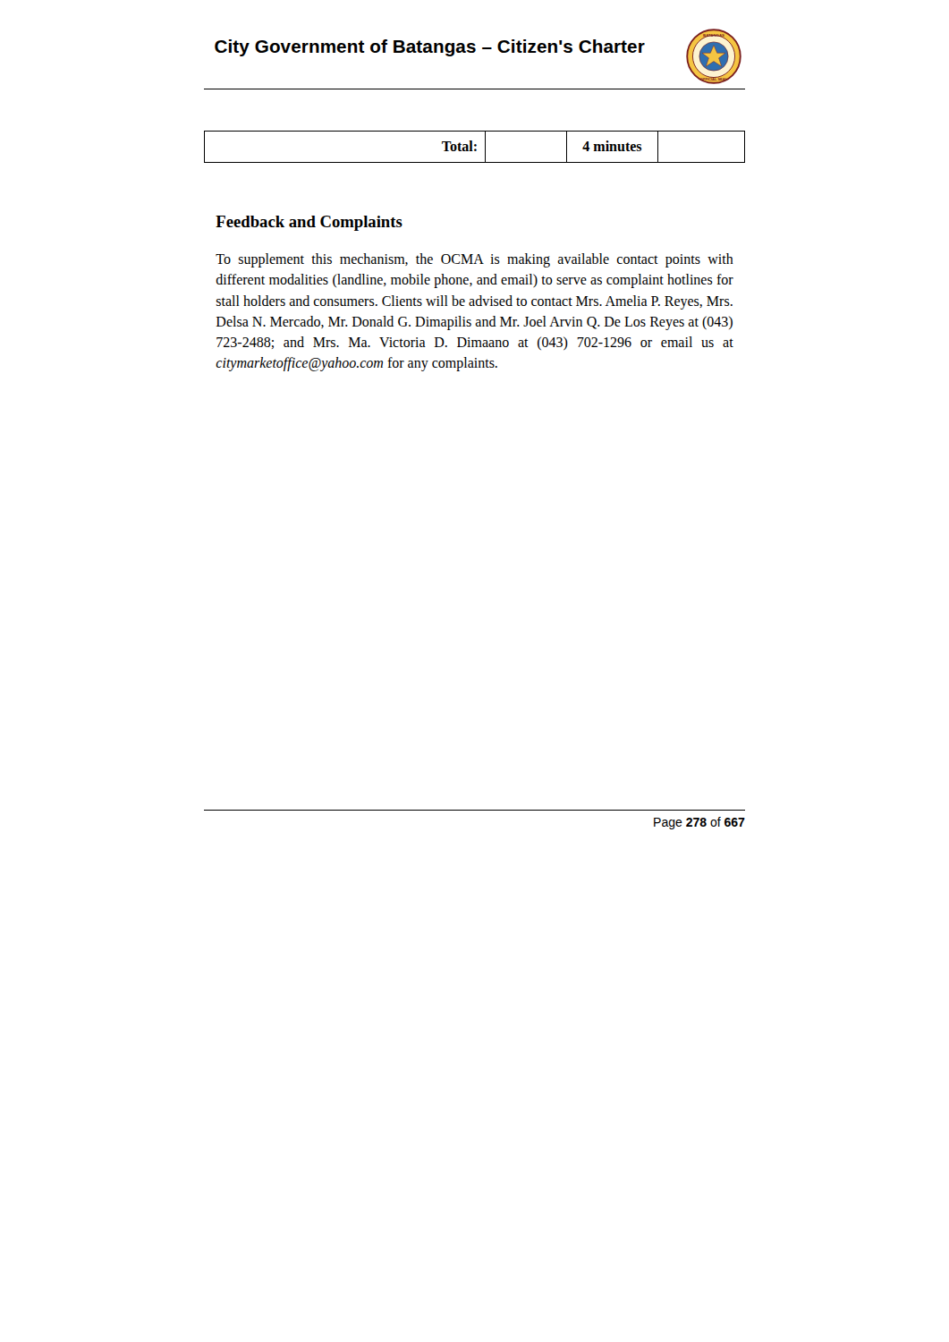City Government of Batangas – Citizen's Charter
BATANGAS OFFICIAL SEAL
| Total: | | 4 minutes | |
Feedback and Complaints
To supplement this mechanism, the OCMA is making available contact points with different modalities (landline, mobile phone, and email) to serve as complaint hotlines for stall holders and consumers. Clients will be advised to contact Mrs. Amelia P. Reyes, Mrs. Delsa N. Mercado, Mr. Donald G. Dimapilis and Mr. Joel Arvin Q. De Los Reyes at (043) 723-2488; and Mrs. Ma. Victoria D. Dimaano at (043) 702-1296 or email us at citymarketoffice@yahoo.com for any complaints.
Page 278 of 667